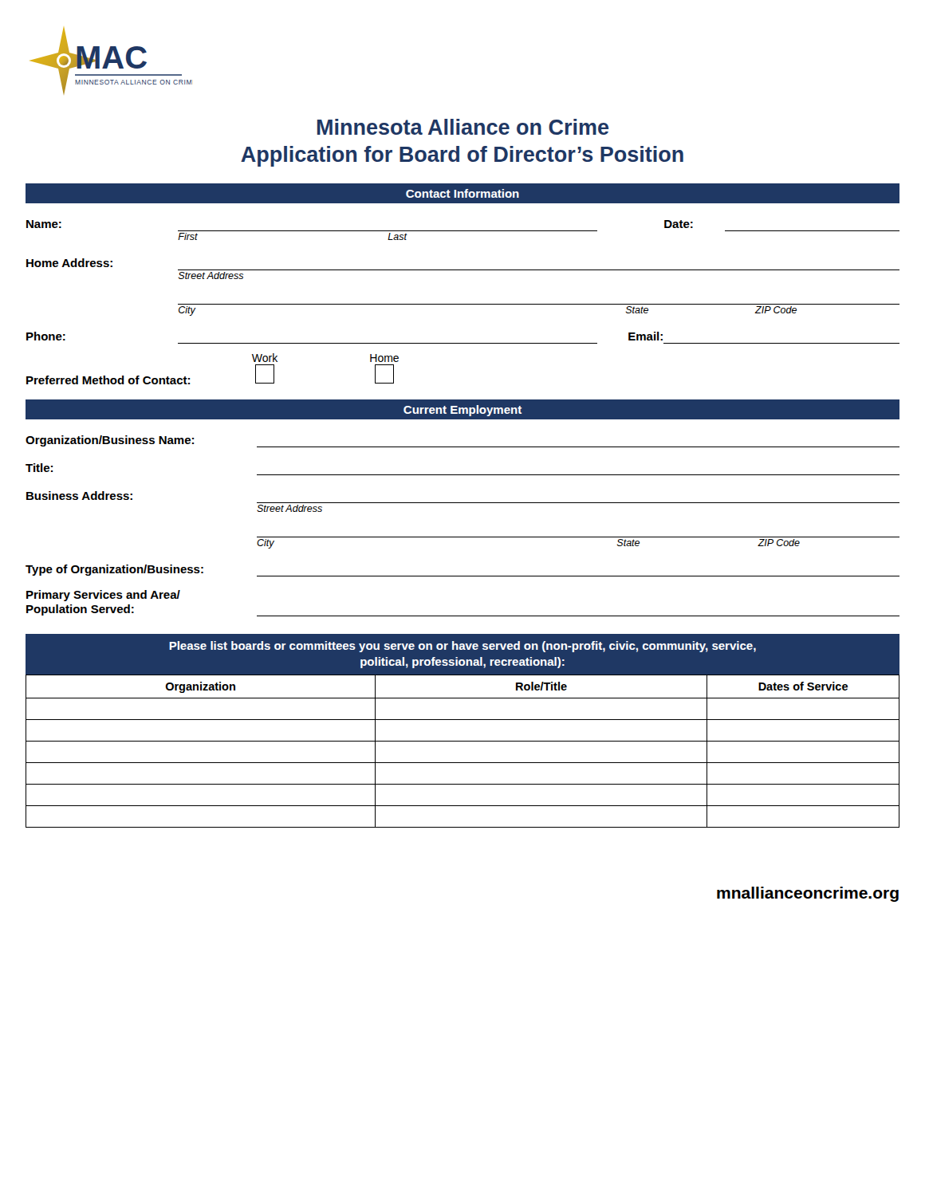MAC MINNESOTA ALLIANCE ON CRIME
Minnesota Alliance on Crime
Application for Board of Director’s Position
Contact Information
| Name: | | | Date: | |
| | / First / Last / | | | |
| Home Address: | |
| | Street Address |
| | / City / State / ZIP Code / |
| Phone: | | Email: | |
| | Work | | Home | |
| Preferred Method of Contact: | | | | |
Current Employment
| Organization/Business Name: | |
| Title: | |
| Business Address: | |
| | Street Address |
| | / City / State / ZIP Code / |
| Type of Organization/Business: | |
| Primary Services and Area/ Population Served: | |
Please list boards or committees you serve on or have served on (non-profit, civic, community, service,
political, professional, recreational):
| Organization | Role/Title | Dates of Service |
| --- | --- | --- |
mnallianceoncrime.org